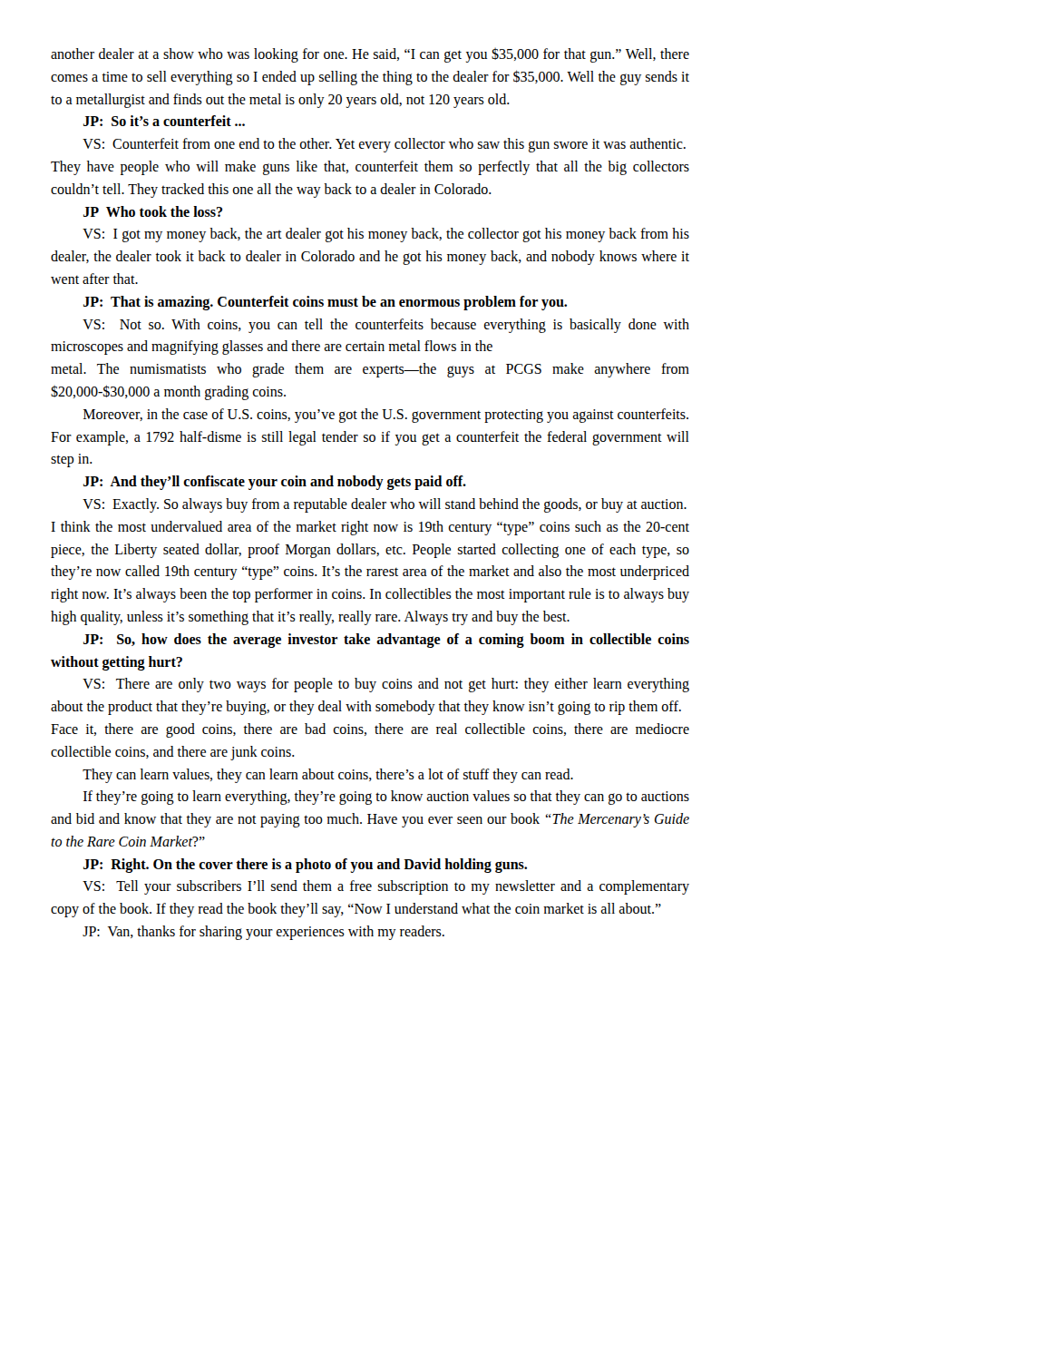another dealer at a show who was looking for one. He said, “I can get you $35,000 for that gun.” Well, there comes a time to sell everything so I ended up selling the thing to the dealer for $35,000. Well the guy sends it to a metallurgist and finds out the metal is only 20 years old, not 120 years old.
JP: So it’s a counterfeit ...
VS: Counterfeit from one end to the other. Yet every collector who saw this gun swore it was authentic.
They have people who will make guns like that, counterfeit them so perfectly that all the big collectors couldn’t tell. They tracked this one all the way back to a dealer in Colorado.
JP Who took the loss?
VS: I got my money back, the art dealer got his money back, the collector got his money back from his dealer, the dealer took it back to dealer in Colorado and he got his money back, and nobody knows where it went after that.
JP: That is amazing. Counterfeit coins must be an enormous problem for you.
VS: Not so. With coins, you can tell the counterfeits because everything is basically done with microscopes and magnifying glasses and there are certain metal flows in the
metal. The numismatists who grade them are experts—the guys at PCGS make anywhere from $20,000-$30,000 a month grading coins.
Moreover, in the case of U.S. coins, you’ve got the U.S. government protecting you against counterfeits. For example, a 1792 half-disme is still legal tender so if you get a counterfeit the federal government will step in.
JP: And they’ll confiscate your coin and nobody gets paid off.
VS: Exactly. So always buy from a reputable dealer who will stand behind the goods, or buy at auction.
I think the most undervalued area of the market right now is 19th century “type” coins such as the 20-cent piece, the Liberty seated dollar, proof Morgan dollars, etc. People started collecting one of each type, so they’re now called 19th century “type” coins. It’s the rarest area of the market and also the most underpriced right now. It’s always been the top performer in coins. In collectibles the most important rule is to always buy high quality, unless it’s something that it’s really, really rare. Always try and buy the best.
JP: So, how does the average investor take advantage of a coming boom in collectible coins without getting hurt?
VS: There are only two ways for people to buy coins and not get hurt: they either learn everything about the product that they’re buying, or they deal with somebody that they know isn’t going to rip them off.
Face it, there are good coins, there are bad coins, there are real collectible coins, there are mediocre collectible coins, and there are junk coins.
They can learn values, they can learn about coins, there’s a lot of stuff they can read.
If they’re going to learn everything, they’re going to know auction values so that they can go to auctions and bid and know that they are not paying too much. Have you ever seen our book “The Mercenary’s Guide to the Rare Coin Market?”
JP: Right. On the cover there is a photo of you and David holding guns.
VS: Tell your subscribers I’ll send them a free subscription to my newsletter and a complementary copy of the book. If they read the book they’ll say, “Now I understand what the coin market is all about.”
JP: Van, thanks for sharing your experiences with my readers.